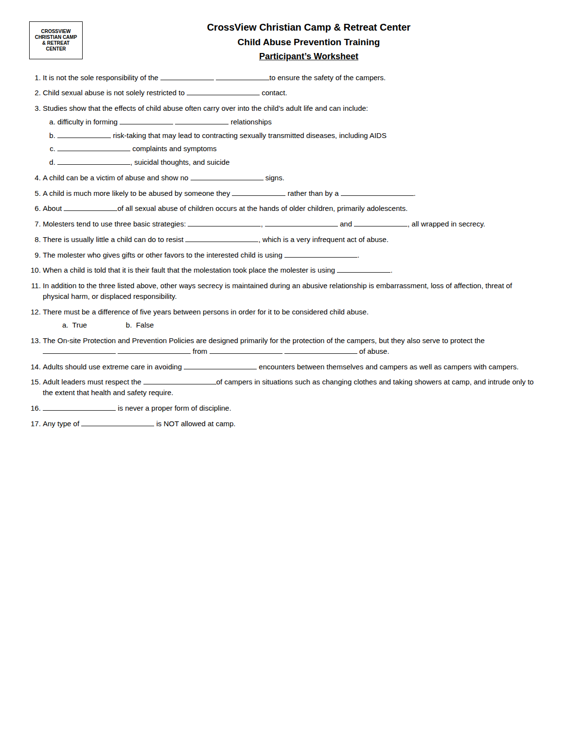CROSSVIEW
CHRISTIAN CAMP
& RETREAT CENTER
CrossView Christian Camp & Retreat Center
Child Abuse Prevention Training
Participant’s Worksheet
It is not the sole responsibility of the to ensure the safety of the campers.
Child sexual abuse is not solely restricted to contact.
Studies show that the effects of child abuse often carry over into the child’s adult life and can include:
difficulty in forming relationships
risk-taking that may lead to contracting sexually transmitted diseases, including AIDS
complaints and symptoms
, suicidal thoughts, and suicide
A child can be a victim of abuse and show no signs.
A child is much more likely to be abused by someone they rather than by a .
About of all sexual abuse of children occurs at the hands of older children, primarily adolescents.
Molesters tend to use three basic strategies: , and , all wrapped in secrecy.
There is usually little a child can do to resist , which is a very infrequent act of abuse.
The molester who gives gifts or other favors to the interested child is using .
When a child is told that it is their fault that the molestation took place the molester is using .
In addition to the three listed above, other ways secrecy is maintained during an abusive relationship is embarrassment, loss of affection, threat of physical harm, or displaced responsibility.
There must be a difference of five years between persons in order for it to be considered child abuse.
a. True b. False
The On-site Protection and Prevention Policies are designed primarily for the protection of the campers, but they also serve to protect the from of abuse.
Adults should use extreme care in avoiding encounters between themselves and campers as well as campers with campers.
Adult leaders must respect the of campers in situations such as changing clothes and taking showers at camp, and intrude only to the extent that health and safety require.
is never a proper form of discipline.
Any type of is NOT allowed at camp.